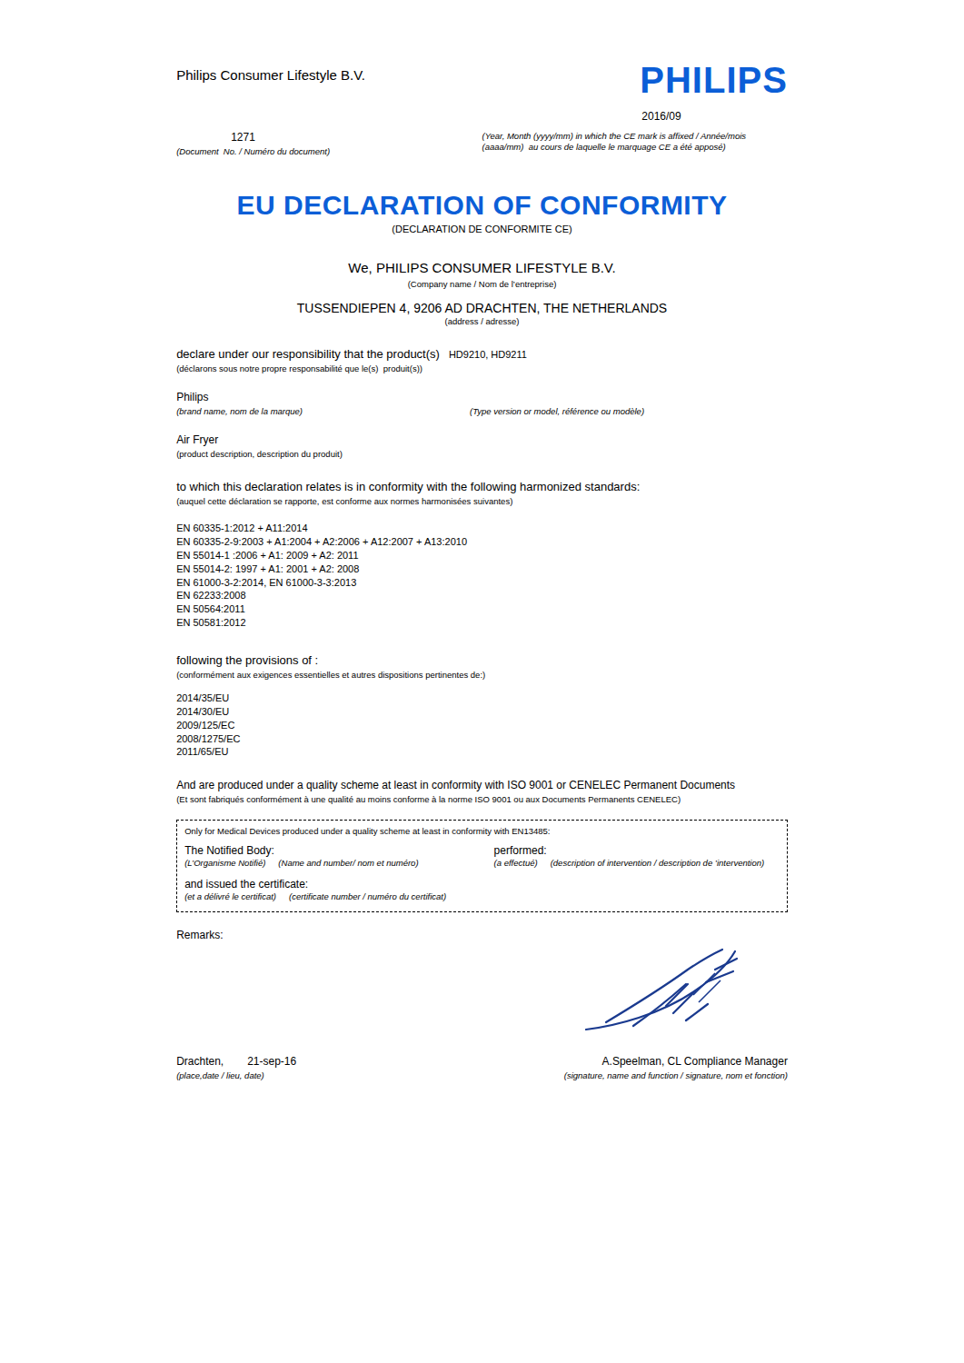Philips Consumer Lifestyle B.V.
PHILIPS
2016/09
1271
(Document No. / Numéro du document)
(Year, Month (yyyy/mm) in which the CE mark is affixed / Année/mois
(aaaa/mm) au cours de laquelle le marquage CE a été apposé)
EU DECLARATION OF CONFORMITY
(DECLARATION DE CONFORMITE CE)
We, PHILIPS CONSUMER LIFESTYLE B.V.
(Company name / Nom de l’entreprise)
TUSSENDIEPEN 4, 9206 AD DRACHTEN, THE NETHERLANDS
(address / adresse)
declare under our responsibility that the product(s) HD9210, HD9211
(déclarons sous notre propre responsabilité que le(s) produit(s))
Philips
(brand name, nom de la marque)
(Type version or model, référence ou modèle)
Air Fryer
(product description, description du produit)
to which this declaration relates is in conformity with the following harmonized standards:
(auquel cette déclaration se rapporte, est conforme aux normes harmonisées suivantes)
EN 60335-1:2012 + A11:2014
EN 60335-2-9:2003 + A1:2004 + A2:2006 + A12:2007 + A13:2010
EN 55014-1 :2006 + A1: 2009 + A2: 2011
EN 55014-2: 1997 + A1: 2001 + A2: 2008
EN 61000-3-2:2014, EN 61000-3-3:2013
EN 62233:2008
EN 50564:2011
EN 50581:2012
following the provisions of :
(conformément aux exigences essentielles et autres dispositions pertinentes de:)
2014/35/EU
2014/30/EU
2009/125/EC
2008/1275/EC
2011/65/EU
And are produced under a quality scheme at least in conformity with ISO 9001 or CENELEC Permanent Documents
(Et sont fabriqués conformément à une qualité au moins conforme à la norme ISO 9001 ou aux Documents Permanents CENELEC)
Only for Medical Devices produced under a quality scheme at least in conformity with EN13485:
The Notified Body:
(L’Organisme Notifié) (Name and number/ nom et numéro)
performed:
(a effectué) (description of intervention / description de ’intervention)
and issued the certificate:
(et a délivré le certificat) (certificate number / numéro du certificat)
Remarks:
Drachten, 21-sep-16
(place,date / lieu, date)
A.Speelman, CL Compliance Manager
(signature, name and function / signature, nom et fonction)